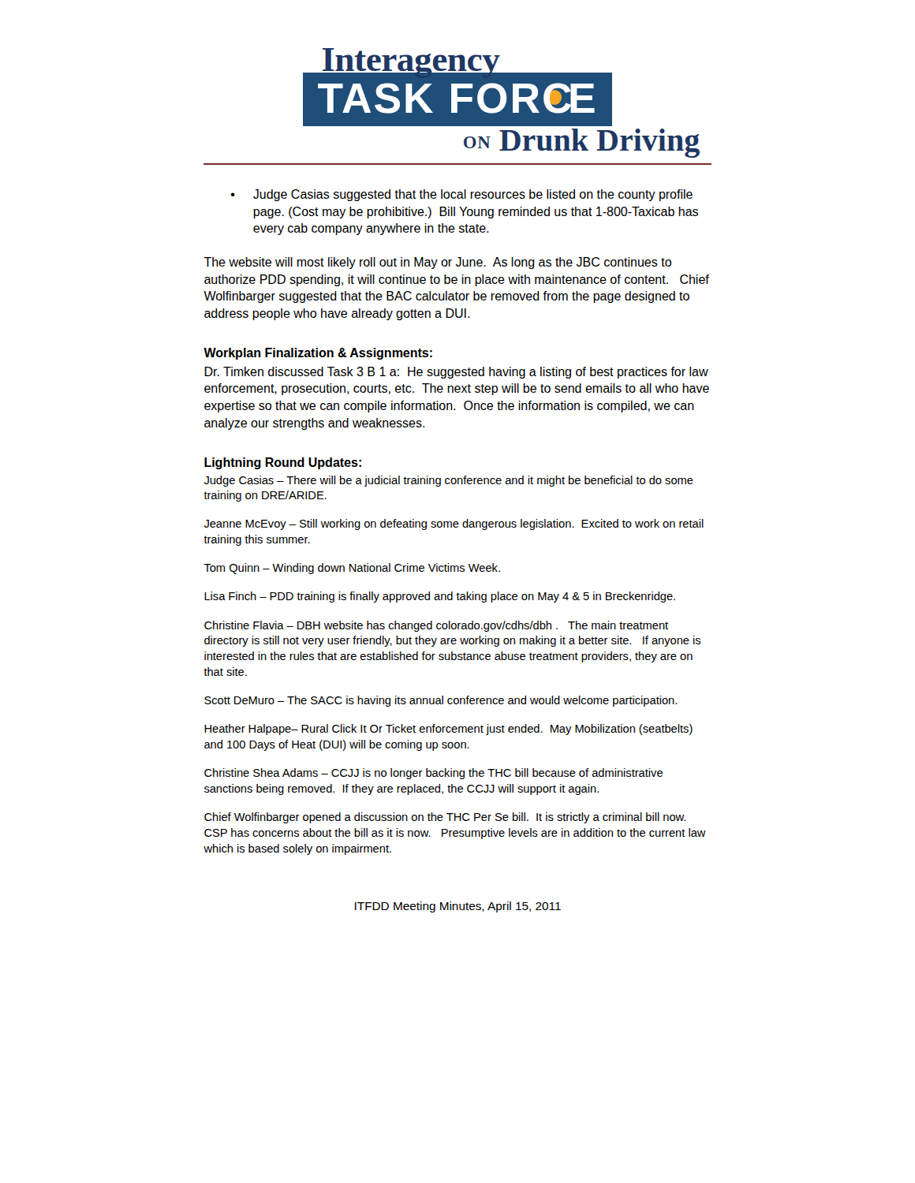Interagency
TASK FORCE
ON Drunk Driving
Judge Casias suggested that the local resources be listed on the county profile page. (Cost may be prohibitive.) Bill Young reminded us that 1-800-Taxicab has every cab company anywhere in the state.
The website will most likely roll out in May or June. As long as the JBC continues to authorize PDD spending, it will continue to be in place with maintenance of content. Chief Wolfinbarger suggested that the BAC calculator be removed from the page designed to address people who have already gotten a DUI.
Workplan Finalization & Assignments:
Dr. Timken discussed Task 3 B 1 a: He suggested having a listing of best practices for law enforcement, prosecution, courts, etc. The next step will be to send emails to all who have expertise so that we can compile information. Once the information is compiled, we can analyze our strengths and weaknesses.
Lightning Round Updates:
Judge Casias – There will be a judicial training conference and it might be beneficial to do some training on DRE/ARIDE.
Jeanne McEvoy – Still working on defeating some dangerous legislation. Excited to work on retail training this summer.
Tom Quinn – Winding down National Crime Victims Week.
Lisa Finch – PDD training is finally approved and taking place on May 4 & 5 in Breckenridge.
Christine Flavia – DBH website has changed colorado.gov/cdhs/dbh . The main treatment directory is still not very user friendly, but they are working on making it a better site. If anyone is interested in the rules that are established for substance abuse treatment providers, they are on that site.
Scott DeMuro – The SACC is having its annual conference and would welcome participation.
Heather Halpape– Rural Click It Or Ticket enforcement just ended. May Mobilization (seatbelts) and 100 Days of Heat (DUI) will be coming up soon.
Christine Shea Adams – CCJJ is no longer backing the THC bill because of administrative sanctions being removed. If they are replaced, the CCJJ will support it again.
Chief Wolfinbarger opened a discussion on the THC Per Se bill. It is strictly a criminal bill now. CSP has concerns about the bill as it is now. Presumptive levels are in addition to the current law which is based solely on impairment.
ITFDD Meeting Minutes, April 15, 2011